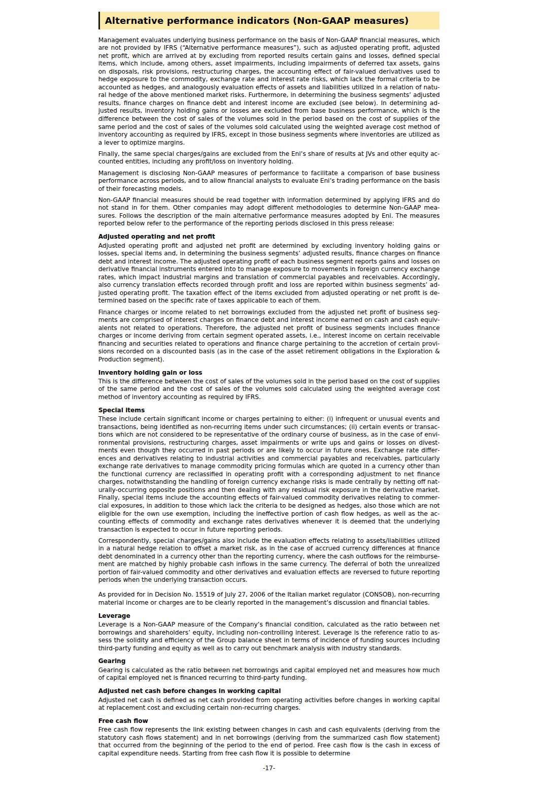Alternative performance indicators (Non-GAAP measures)
Management evaluates underlying business performance on the basis of Non-GAAP financial measures, which are not provided by IFRS (“Alternative performance measures”), such as adjusted operating profit, adjusted net profit, which are arrived at by excluding from reported results certain gains and losses, defined special items, which include, among others, asset impairments, including impairments of deferred tax assets, gains on disposals, risk provisions, restructuring charges, the accounting effect of fair-valued derivatives used to hedge exposure to the commodity, exchange rate and interest rate risks, which lack the formal criteria to be accounted as hedges, and analogously evaluation effects of assets and liabilities utilized in a relation of natural hedge of the above mentioned market risks. Furthermore, in determining the business segments’ adjusted results, finance charges on finance debt and interest income are excluded (see below). In determining adjusted results, inventory holding gains or losses are excluded from base business performance, which is the difference between the cost of sales of the volumes sold in the period based on the cost of supplies of the same period and the cost of sales of the volumes sold calculated using the weighted average cost method of inventory accounting as required by IFRS, except in those business segments where inventories are utilized as a lever to optimize margins.
Finally, the same special charges/gains are excluded from the Eni’s share of results at JVs and other equity accounted entities, including any profit/loss on inventory holding.
Management is disclosing Non-GAAP measures of performance to facilitate a comparison of base business performance across periods, and to allow financial analysts to evaluate Eni’s trading performance on the basis of their forecasting models.
Non-GAAP financial measures should be read together with information determined by applying IFRS and do not stand in for them. Other companies may adopt different methodologies to determine Non-GAAP measures. Follows the description of the main alternative performance measures adopted by Eni. The measures reported below refer to the performance of the reporting periods disclosed in this press release:
Adjusted operating and net profit
Adjusted operating profit and adjusted net profit are determined by excluding inventory holding gains or losses, special items and, in determining the business segments’ adjusted results, finance charges on finance debt and interest income. The adjusted operating profit of each business segment reports gains and losses on derivative financial instruments entered into to manage exposure to movements in foreign currency exchange rates, which impact industrial margins and translation of commercial payables and receivables. Accordingly, also currency translation effects recorded through profit and loss are reported within business segments’ adjusted operating profit. The taxation effect of the items excluded from adjusted operating or net profit is determined based on the specific rate of taxes applicable to each of them.
Finance charges or income related to net borrowings excluded from the adjusted net profit of business segments are comprised of interest charges on finance debt and interest income earned on cash and cash equivalents not related to operations. Therefore, the adjusted net profit of business segments includes finance charges or income deriving from certain segment operated assets, i.e., interest income on certain receivable financing and securities related to operations and finance charge pertaining to the accretion of certain provisions recorded on a discounted basis (as in the case of the asset retirement obligations in the Exploration & Production segment).
Inventory holding gain or loss
This is the difference between the cost of sales of the volumes sold in the period based on the cost of supplies of the same period and the cost of sales of the volumes sold calculated using the weighted average cost method of inventory accounting as required by IFRS.
Special items
These include certain significant income or charges pertaining to either: (i) infrequent or unusual events and transactions, being identified as non-recurring items under such circumstances; (ii) certain events or transactions which are not considered to be representative of the ordinary course of business, as in the case of environmental provisions, restructuring charges, asset impairments or write ups and gains or losses on divestments even though they occurred in past periods or are likely to occur in future ones. Exchange rate differences and derivatives relating to industrial activities and commercial payables and receivables, particularly exchange rate derivatives to manage commodity pricing formulas which are quoted in a currency other than the functional currency are reclassified in operating profit with a corresponding adjustment to net finance charges, notwithstanding the handling of foreign currency exchange risks is made centrally by netting off naturally-occurring opposite positions and then dealing with any residual risk exposure in the derivative market. Finally, special items include the accounting effects of fair-valued commodity derivatives relating to commercial exposures, in addition to those which lack the criteria to be designed as hedges, also those which are not eligible for the own use exemption, including the ineffective portion of cash flow hedges, as well as the accounting effects of commodity and exchange rates derivatives whenever it is deemed that the underlying transaction is expected to occur in future reporting periods.
Correspondently, special charges/gains also include the evaluation effects relating to assets/liabilities utilized in a natural hedge relation to offset a market risk, as in the case of accrued currency differences at finance debt denominated in a currency other than the reporting currency, where the cash outflows for the reimbursement are matched by highly probable cash inflows in the same currency. The deferral of both the unrealized portion of fair-valued commodity and other derivatives and evaluation effects are reversed to future reporting periods when the underlying transaction occurs.
As provided for in Decision No. 15519 of July 27, 2006 of the Italian market regulator (CONSOB), non-recurring material income or charges are to be clearly reported in the management’s discussion and financial tables.
Leverage
Leverage is a Non-GAAP measure of the Company’s financial condition, calculated as the ratio between net borrowings and shareholders’ equity, including non-controlling interest. Leverage is the reference ratio to assess the solidity and efficiency of the Group balance sheet in terms of incidence of funding sources including third-party funding and equity as well as to carry out benchmark analysis with industry standards.
Gearing
Gearing is calculated as the ratio between net borrowings and capital employed net and measures how much of capital employed net is financed recurring to third-party funding.
Adjusted net cash before changes in working capital
Adjusted net cash is defined as net cash provided from operating activities before changes in working capital at replacement cost and excluding certain non-recurring charges.
Free cash flow
Free cash flow represents the link existing between changes in cash and cash equivalents (deriving from the statutory cash flows statement) and in net borrowings (deriving from the summarized cash flow statement) that occurred from the beginning of the period to the end of period. Free cash flow is the cash in excess of capital expenditure needs. Starting from free cash flow it is possible to determine
-17-